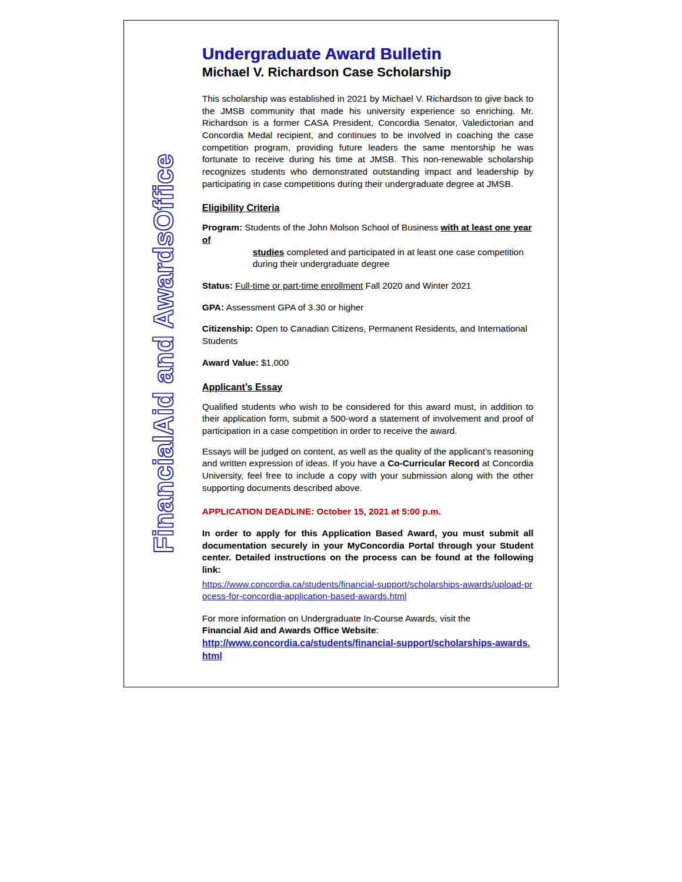FinancialAid and AwardsOffice
Undergraduate Award Bulletin
Michael V. Richardson Case Scholarship
This scholarship was established in 2021 by Michael V. Richardson to give back to the JMSB community that made his university experience so enriching. Mr. Richardson is a former CASA President, Concordia Senator, Valedictorian and Concordia Medal recipient, and continues to be involved in coaching the case competition program, providing future leaders the same mentorship he was fortunate to receive during his time at JMSB. This non-renewable scholarship recognizes students who demonstrated outstanding impact and leadership by participating in case competitions during their undergraduate degree at JMSB.
Eligibility Criteria
Program: Students of the John Molson School of Business with at least one year of studies completed and participated in at least one case competition during their undergraduate degree
Status: Full-time or part-time enrollment Fall 2020 and Winter 2021
GPA: Assessment GPA of 3.30 or higher
Citizenship: Open to Canadian Citizens, Permanent Residents, and International Students
Award Value: $1,000
Applicant’s Essay
Qualified students who wish to be considered for this award must, in addition to their application form, submit a 500-word a statement of involvement and proof of participation in a case competition in order to receive the award.
Essays will be judged on content, as well as the quality of the applicant’s reasoning and written expression of ideas. If you have a Co-Curricular Record at Concordia University, feel free to include a copy with your submission along with the other supporting documents described above.
APPLICATION DEADLINE: October 15, 2021 at 5:00 p.m.
In order to apply for this Application Based Award, you must submit all documentation securely in your MyConcordia Portal through your Student center. Detailed instructions on the process can be found at the following link:
https://www.concordia.ca/students/financial-support/scholarships-awards/upload-process-for-concordia-application-based-awards.html
For more information on Undergraduate In-Course Awards, visit the
Financial Aid and Awards Office Website:
http://www.concordia.ca/students/financial-support/scholarships-awards.html